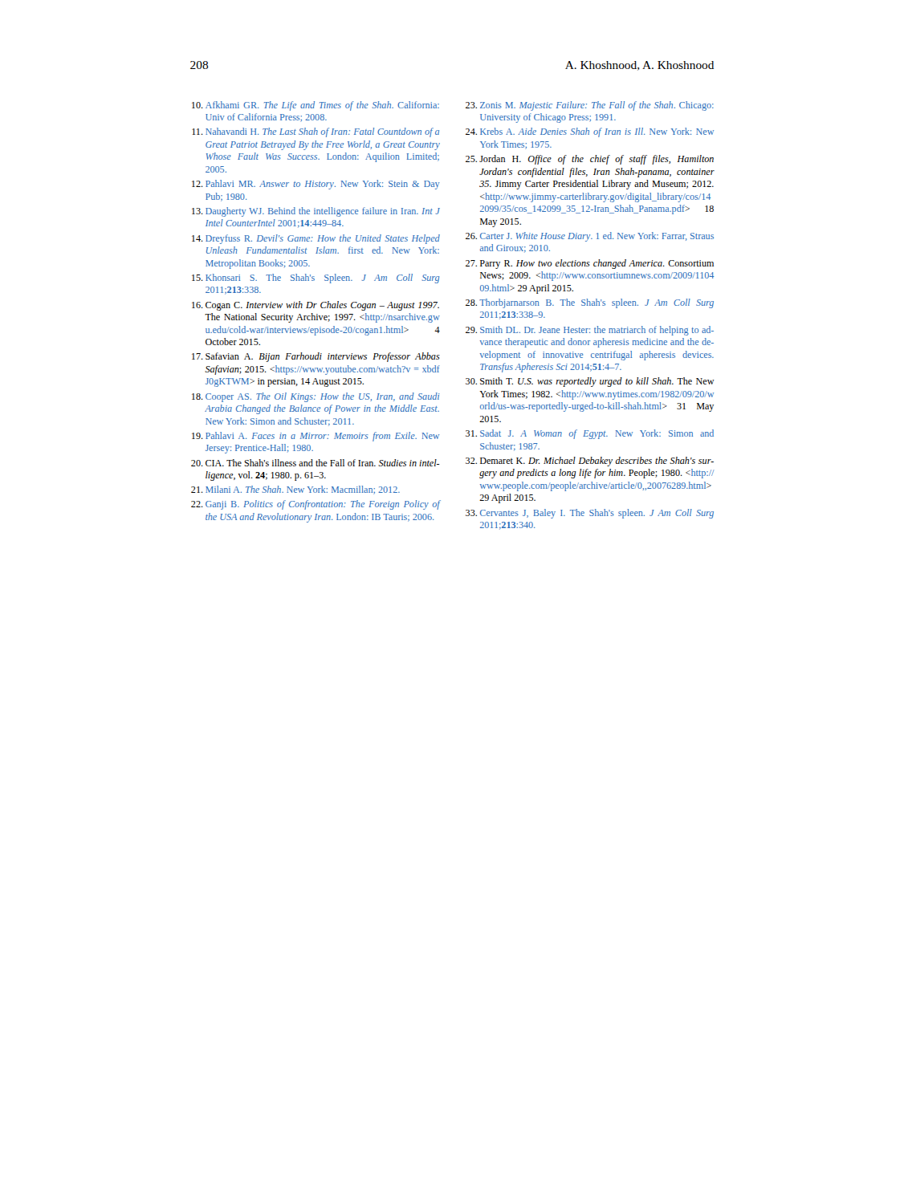208
A. Khoshnood, A. Khoshnood
10. Afkhami GR. The Life and Times of the Shah. California: Univ of California Press; 2008.
11. Nahavandi H. The Last Shah of Iran: Fatal Countdown of a Great Patriot Betrayed By the Free World, a Great Country Whose Fault Was Success. London: Aquilion Limited; 2005.
12. Pahlavi MR. Answer to History. New York: Stein & Day Pub; 1980.
13. Daugherty WJ. Behind the intelligence failure in Iran. Int J Intel CounterIntel 2001;14:449–84.
14. Dreyfuss R. Devil's Game: How the United States Helped Unleash Fundamentalist Islam. first ed. New York: Metropolitan Books; 2005.
15. Khonsari S. The Shah's Spleen. J Am Coll Surg 2011;213:338.
16. Cogan C. Interview with Dr Chales Cogan – August 1997. The National Security Archive; 1997. <http://nsarchive.gwu.edu/cold-war/interviews/episode-20/cogan1.html> 4 October 2015.
17. Safavian A. Bijan Farhoudi interviews Professor Abbas Safavian; 2015. <https://www.youtube.com/watch?v = xbdfJ0gKTWM> in persian, 14 August 2015.
18. Cooper AS. The Oil Kings: How the US, Iran, and Saudi Arabia Changed the Balance of Power in the Middle East. New York: Simon and Schuster; 2011.
19. Pahlavi A. Faces in a Mirror: Memoirs from Exile. New Jersey: Prentice-Hall; 1980.
20. CIA. The Shah's illness and the Fall of Iran. Studies in intelligence, vol. 24; 1980. p. 61–3.
21. Milani A. The Shah. New York: Macmillan; 2012.
22. Ganji B. Politics of Confrontation: The Foreign Policy of the USA and Revolutionary Iran. London: IB Tauris; 2006.
23. Zonis M. Majestic Failure: The Fall of the Shah. Chicago: University of Chicago Press; 1991.
24. Krebs A. Aide Denies Shah of Iran is Ill. New York: New York Times; 1975.
25. Jordan H. Office of the chief of staff files, Hamilton Jordan's confidential files, Iran Shah-panama, container 35. Jimmy Carter Presidential Library and Museum; 2012. <http://www.jimmy-carterlibrary.gov/digital_library/cos/142099/35/cos_142099_35_12-Iran_Shah_Panama.pdf> 18 May 2015.
26. Carter J. White House Diary. 1 ed. New York: Farrar, Straus and Giroux; 2010.
27. Parry R. How two elections changed America. Consortium News; 2009. <http://www.consortiumnews.com/2009/110409.html> 29 April 2015.
28. Thorbjarnarson B. The Shah's spleen. J Am Coll Surg 2011;213:338–9.
29. Smith DL. Dr. Jeane Hester: the matriarch of helping to advance therapeutic and donor apheresis medicine and the development of innovative centrifugal apheresis devices. Transfus Apheresis Sci 2014;51:4–7.
30. Smith T. U.S. was reportedly urged to kill Shah. The New York Times; 1982. <http://www.nytimes.com/1982/09/20/world/us-was-reportedly-urged-to-kill-shah.html> 31 May 2015.
31. Sadat J. A Woman of Egypt. New York: Simon and Schuster; 1987.
32. Demaret K. Dr. Michael Debakey describes the Shah's surgery and predicts a long life for him. People; 1980. <http://www.people.com/people/archive/article/0,,20076289.html> 29 April 2015.
33. Cervantes J, Baley I. The Shah's spleen. J Am Coll Surg 2011;213:340.